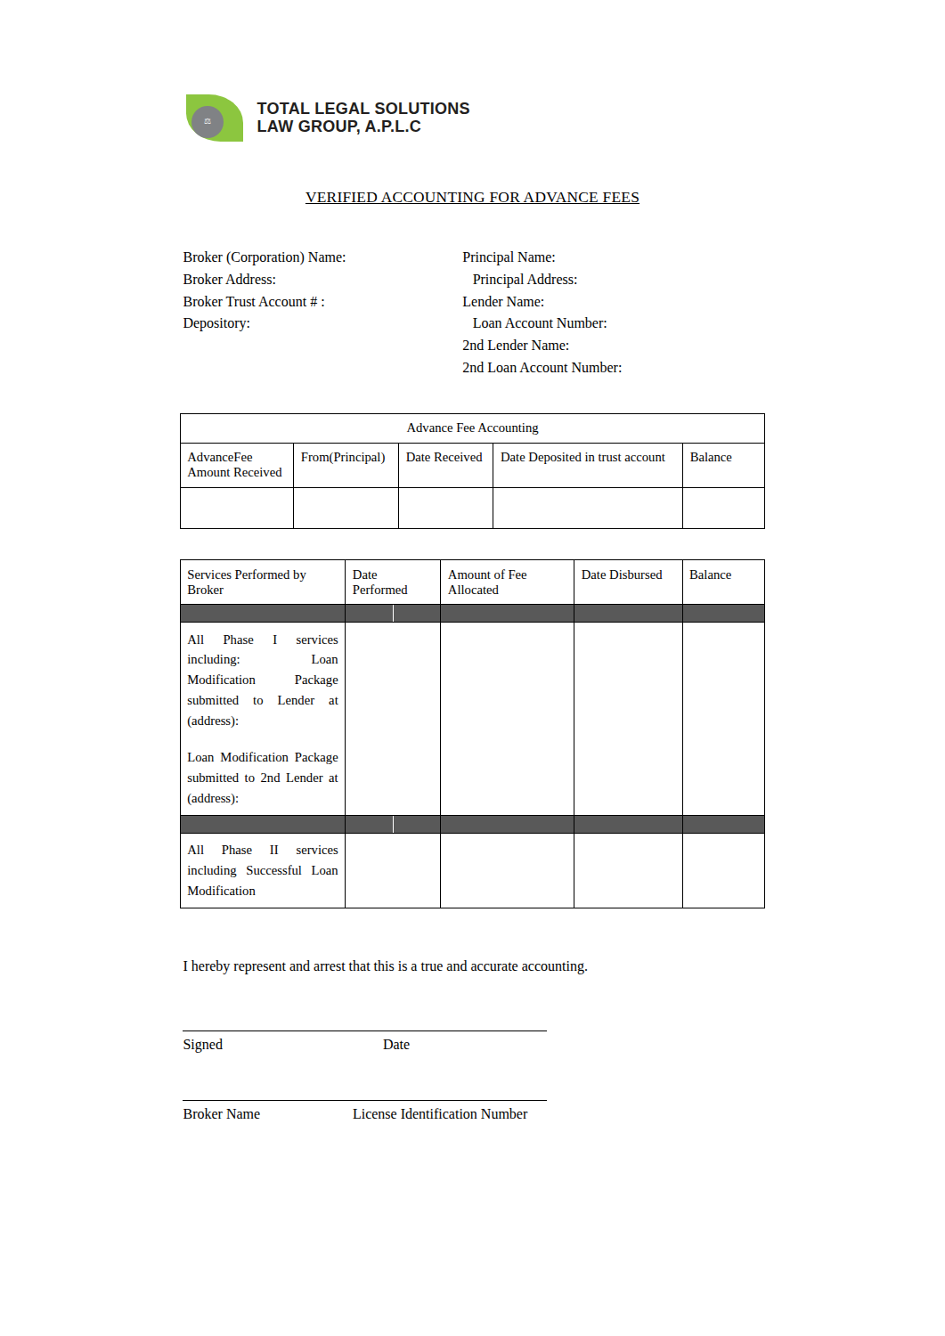⚖
TOTAL LEGAL SOLUTIONS
LAW GROUP, A.P.L.C
VERIFIED ACCOUNTING FOR ADVANCE FEES
Broker (Corporation) Name:
Broker Address:
Broker Trust Account # :
Depository:
Principal Name:
Principal Address:
Lender Name:
Loan Account Number:
2nd Lender Name:
2nd Loan Account Number:
| Advance Fee Accounting |
| AdvanceFee Amount Received | From(Principal) | Date Received | Date Deposited in trust account | Balance |
| Services Performed by Broker | Date Performed | Amount of Fee Allocated | Date Disbursed | Balance |
| All Phase I services including: Loan Modification Package submitted to Lender at (address): Loan Modification Package submitted to 2nd Lender at (address): | | | | |
| All Phase II services including Successful Loan Modification | | | | |
I hereby represent and arrest that this is a true and accurate accounting.
Signed
Date
Broker Name
License Identification Number